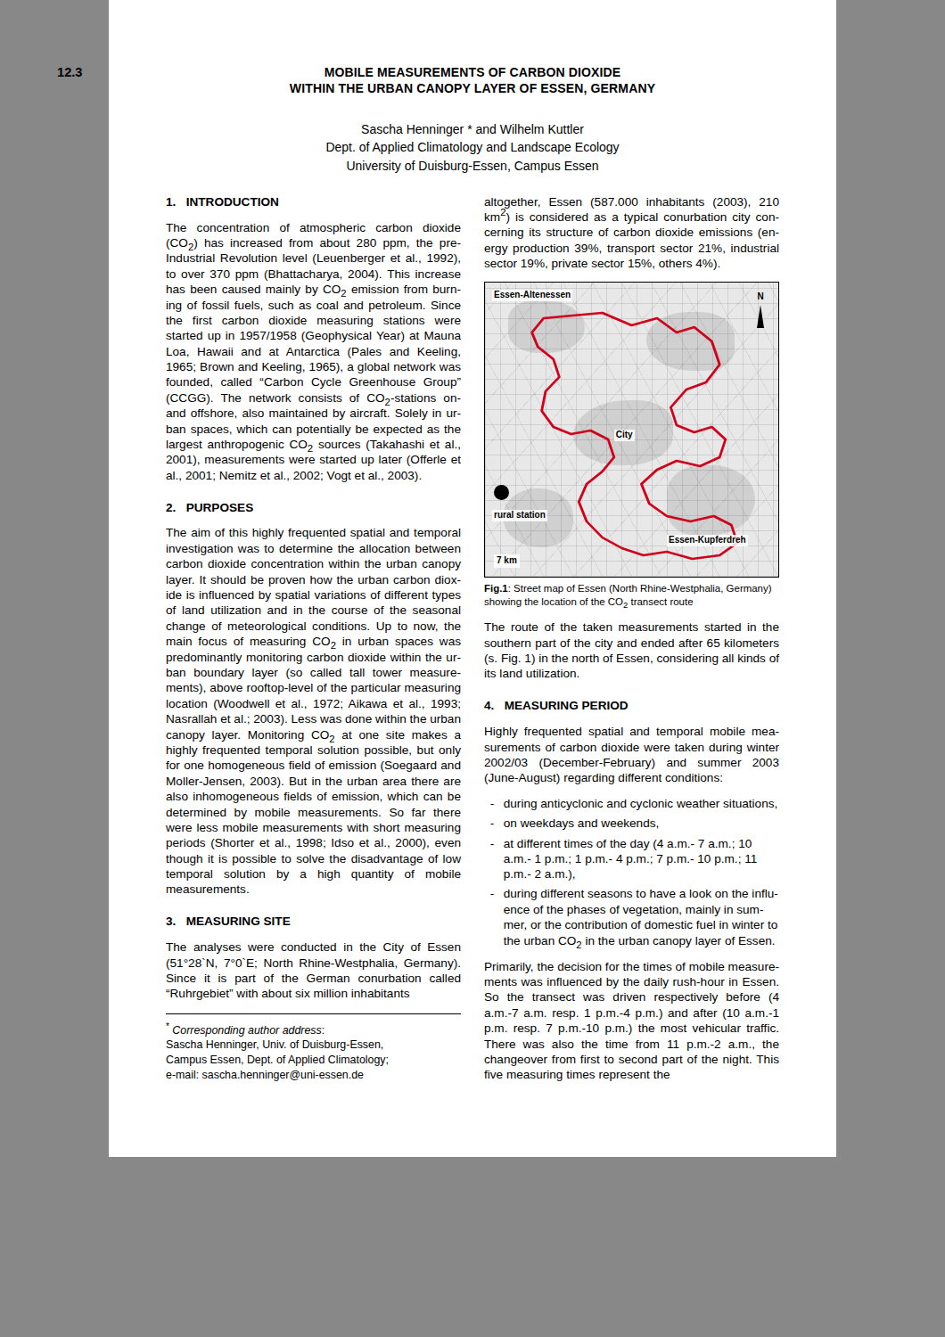12.3
Mobile Measurements of Carbon Dioxide
within the Urban Canopy Layer of Essen, Germany
Sascha Henninger * and Wilhelm Kuttler
Dept. of Applied Climatology and Landscape Ecology
University of Duisburg-Essen, Campus Essen
1. Introduction
The concentration of atmospheric carbon dioxide (CO2) has increased from about 280 ppm, the pre-Industrial Revolution level (Leuenberger et al., 1992), to over 370 ppm (Bhattacharya, 2004). This increase has been caused mainly by CO2 emission from burning of fossil fuels, such as coal and petroleum. Since the first carbon dioxide measuring stations were started up in 1957/1958 (Geophysical Year) at Mauna Loa, Hawaii and at Antarctica (Pales and Keeling, 1965; Brown and Keeling, 1965), a global network was founded, called “Carbon Cycle Greenhouse Group” (CCGG). The network consists of CO2-stations on- and offshore, also maintained by aircraft. Solely in urban spaces, which can potentially be expected as the largest anthropogenic CO2 sources (Takahashi et al., 2001), measurements were started up later (Offerle et al., 2001; Nemitz et al., 2002; Vogt et al., 2003).
2. Purposes
The aim of this highly frequented spatial and temporal investigation was to determine the allocation between carbon dioxide concentration within the urban canopy layer. It should be proven how the urban carbon dioxide is influenced by spatial variations of different types of land utilization and in the course of the seasonal change of meteorological conditions. Up to now, the main focus of measuring CO2 in urban spaces was predominantly monitoring carbon dioxide within the urban boundary layer (so called tall tower measurements), above rooftop-level of the particular measuring location (Woodwell et al., 1972; Aikawa et al., 1993; Nasrallah et al.; 2003). Less was done within the urban canopy layer. Monitoring CO2 at one site makes a highly frequented temporal solution possible, but only for one homogeneous field of emission (Soegaard and Moller-Jensen, 2003). But in the urban area there are also inhomogeneous fields of emission, which can be determined by mobile measurements. So far there were less mobile measurements with short measuring periods (Shorter et al., 1998; Idso et al., 2000), even though it is possible to solve the disadvantage of low temporal solution by a high quantity of mobile measurements.
3. Measuring Site
The analyses were conducted in the City of Essen (51°28`N, 7°0`E; North Rhine-Westphalia, Germany). Since it is part of the German conurbation called “Ruhrgebiet” with about six million inhabitants
* Corresponding author address:
Sascha Henninger, Univ. of Duisburg-Essen,
Campus Essen, Dept. of Applied Climatology;
e-mail: sascha.henninger@uni-essen.de
altogether, Essen (587.000 inhabitants (2003), 210 km2) is considered as a typical conurbation city concerning its structure of carbon dioxide emissions (energy production 39%, transport sector 21%, industrial sector 19%, private sector 15%, others 4%).
Essen-Altenessen
City
Essen-Kupferdreh
rural station
N
7 km
Fig.1: Street map of Essen (North Rhine-Westphalia, Germany) showing the location of the CO2 transect route
The route of the taken measurements started in the southern part of the city and ended after 65 kilometers (s. Fig. 1) in the north of Essen, considering all kinds of its land utilization.
4. Measuring Period
Highly frequented spatial and temporal mobile measurements of carbon dioxide were taken during winter 2002/03 (December-February) and summer 2003 (June-August) regarding different conditions:
during anticyclonic and cyclonic weather situations,
on weekdays and weekends,
at different times of the day (4 a.m.- 7 a.m.; 10 a.m.- 1 p.m.; 1 p.m.- 4 p.m.; 7 p.m.- 10 p.m.; 11 p.m.- 2 a.m.),
during different seasons to have a look on the influence of the phases of vegetation, mainly in summer, or the contribution of domestic fuel in winter to the urban CO2 in the urban canopy layer of Essen.
Primarily, the decision for the times of mobile measurements was influenced by the daily rush-hour in Essen. So the transect was driven respectively before (4 a.m.-7 a.m. resp. 1 p.m.-4 p.m.) and after (10 a.m.-1 p.m. resp. 7 p.m.-10 p.m.) the most vehicular traffic. There was also the time from 11 p.m.-2 a.m., the changeover from first to second part of the night. This five measuring times represent the